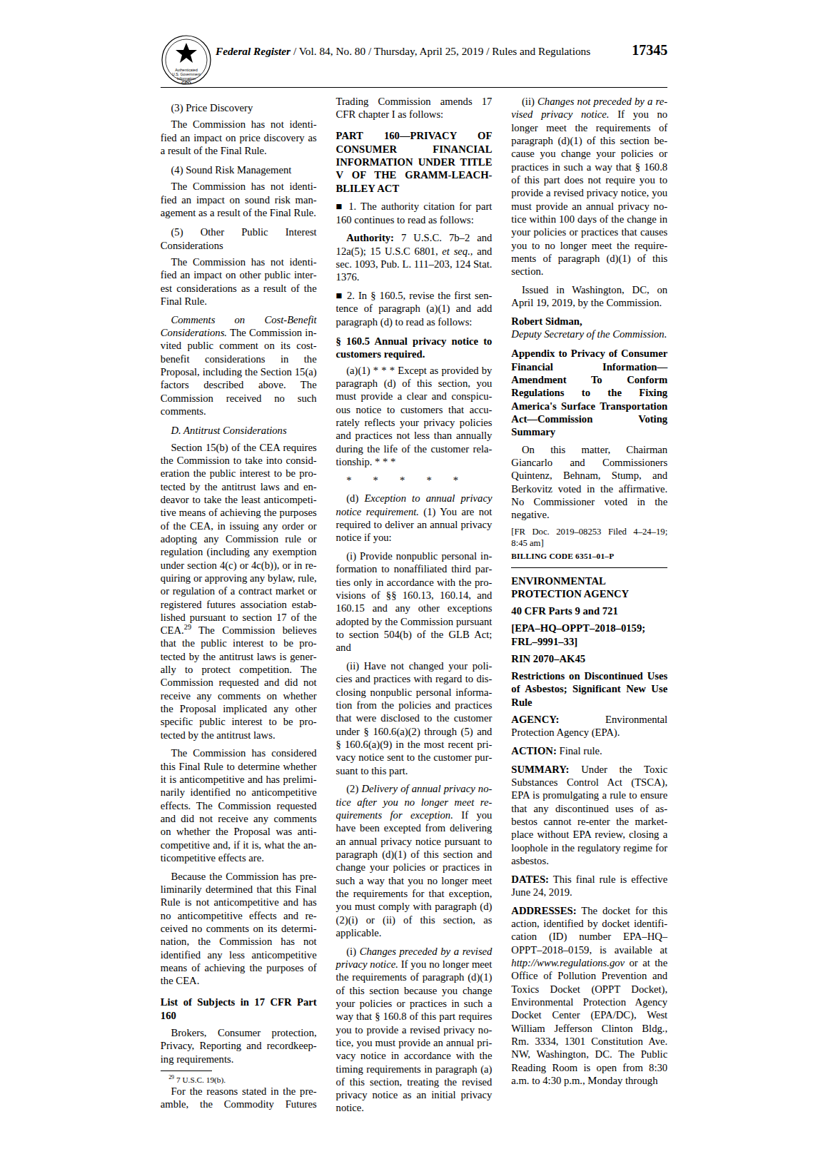Authenticated U.S. Government Information GPO
Federal Register / Vol. 84, No. 80 / Thursday, April 25, 2019 / Rules and Regulations
17345
(3) Price Discovery
The Commission has not identified an impact on price discovery as a result of the Final Rule.
(4) Sound Risk Management
The Commission has not identified an impact on sound risk management as a result of the Final Rule.
(5) Other Public Interest Considerations
The Commission has not identified an impact on other public interest considerations as a result of the Final Rule.
Comments on Cost-Benefit Considerations. The Commission invited public comment on its cost-benefit considerations in the Proposal, including the Section 15(a) factors described above. The Commission received no such comments.
D. Antitrust Considerations
Section 15(b) of the CEA requires the Commission to take into consideration the public interest to be protected by the antitrust laws and endeavor to take the least anticompetitive means of achieving the purposes of the CEA, in issuing any order or adopting any Commission rule or regulation (including any exemption under section 4(c) or 4c(b)), or in requiring or approving any bylaw, rule, or regulation of a contract market or registered futures association established pursuant to section 17 of the CEA.29 The Commission believes that the public interest to be protected by the antitrust laws is generally to protect competition. The Commission requested and did not receive any comments on whether the Proposal implicated any other specific public interest to be protected by the antitrust laws.
The Commission has considered this Final Rule to determine whether it is anticompetitive and has preliminarily identified no anticompetitive effects. The Commission requested and did not receive any comments on whether the Proposal was anticompetitive and, if it is, what the anticompetitive effects are.
Because the Commission has preliminarily determined that this Final Rule is not anticompetitive and has no anticompetitive effects and received no comments on its determination, the Commission has not identified any less anticompetitive means of achieving the purposes of the CEA.
List of Subjects in 17 CFR Part 160
Brokers, Consumer protection, Privacy, Reporting and recordkeeping requirements.
29 7 U.S.C. 19(b).
For the reasons stated in the preamble, the Commodity Futures Trading Commission amends 17 CFR chapter I as follows:
PART 160—PRIVACY OF CONSUMER FINANCIAL INFORMATION UNDER TITLE V OF THE GRAMM-LEACH-BLILEY ACT
■ 1. The authority citation for part 160 continues to read as follows:
Authority: 7 U.S.C. 7b–2 and 12a(5); 15 U.S.C 6801, et seq., and sec. 1093, Pub. L. 111–203, 124 Stat. 1376.
■ 2. In § 160.5, revise the first sentence of paragraph (a)(1) and add paragraph (d) to read as follows:
§ 160.5 Annual privacy notice to customers required.
(a)(1) * * * Except as provided by paragraph (d) of this section, you must provide a clear and conspicuous notice to customers that accurately reflects your privacy policies and practices not less than annually during the life of the customer relationship. * * *
* * * * *
(d) Exception to annual privacy notice requirement. (1) You are not required to deliver an annual privacy notice if you:
(i) Provide nonpublic personal information to nonaffiliated third parties only in accordance with the provisions of §§ 160.13, 160.14, and 160.15 and any other exceptions adopted by the Commission pursuant to section 504(b) of the GLB Act; and
(ii) Have not changed your policies and practices with regard to disclosing nonpublic personal information from the policies and practices that were disclosed to the customer under § 160.6(a)(2) through (5) and § 160.6(a)(9) in the most recent privacy notice sent to the customer pursuant to this part.
(2) Delivery of annual privacy notice after you no longer meet requirements for exception. If you have been excepted from delivering an annual privacy notice pursuant to paragraph (d)(1) of this section and change your policies or practices in such a way that you no longer meet the requirements for that exception, you must comply with paragraph (d)(2)(i) or (ii) of this section, as applicable.
(i) Changes preceded by a revised privacy notice. If you no longer meet the requirements of paragraph (d)(1) of this section because you change your policies or practices in such a way that § 160.8 of this part requires you to provide a revised privacy notice, you must provide an annual privacy notice in accordance with the timing requirements in paragraph (a) of this section, treating the revised privacy notice as an initial privacy notice.
(ii) Changes not preceded by a revised privacy notice. If you no longer meet the requirements of paragraph (d)(1) of this section because you change your policies or practices in such a way that § 160.8 of this part does not require you to provide a revised privacy notice, you must provide an annual privacy notice within 100 days of the change in your policies or practices that causes you to no longer meet the requirements of paragraph (d)(1) of this section.
Issued in Washington, DC, on April 19, 2019, by the Commission.
Robert Sidman,
Deputy Secretary of the Commission.
Appendix to Privacy of Consumer Financial Information—Amendment To Conform Regulations to the Fixing America's Surface Transportation Act—Commission Voting Summary
On this matter, Chairman Giancarlo and Commissioners Quintenz, Behnam, Stump, and Berkovitz voted in the affirmative. No Commissioner voted in the negative.
[FR Doc. 2019–08253 Filed 4–24–19; 8:45 am]
BILLING CODE 6351–01–P
ENVIRONMENTAL PROTECTION AGENCY
40 CFR Parts 9 and 721
[EPA–HQ–OPPT–2018–0159; FRL–9991–33]
RIN 2070–AK45
Restrictions on Discontinued Uses of Asbestos; Significant New Use Rule
AGENCY: Environmental Protection Agency (EPA).
ACTION: Final rule.
SUMMARY: Under the Toxic Substances Control Act (TSCA), EPA is promulgating a rule to ensure that any discontinued uses of asbestos cannot re-enter the marketplace without EPA review, closing a loophole in the regulatory regime for asbestos.
DATES: This final rule is effective June 24, 2019.
ADDRESSES: The docket for this action, identified by docket identification (ID) number EPA–HQ–OPPT–2018–0159, is available at http://www.regulations.gov or at the Office of Pollution Prevention and Toxics Docket (OPPT Docket), Environmental Protection Agency Docket Center (EPA/DC), West William Jefferson Clinton Bldg., Rm. 3334, 1301 Constitution Ave. NW, Washington, DC. The Public Reading Room is open from 8:30 a.m. to 4:30 p.m., Monday through